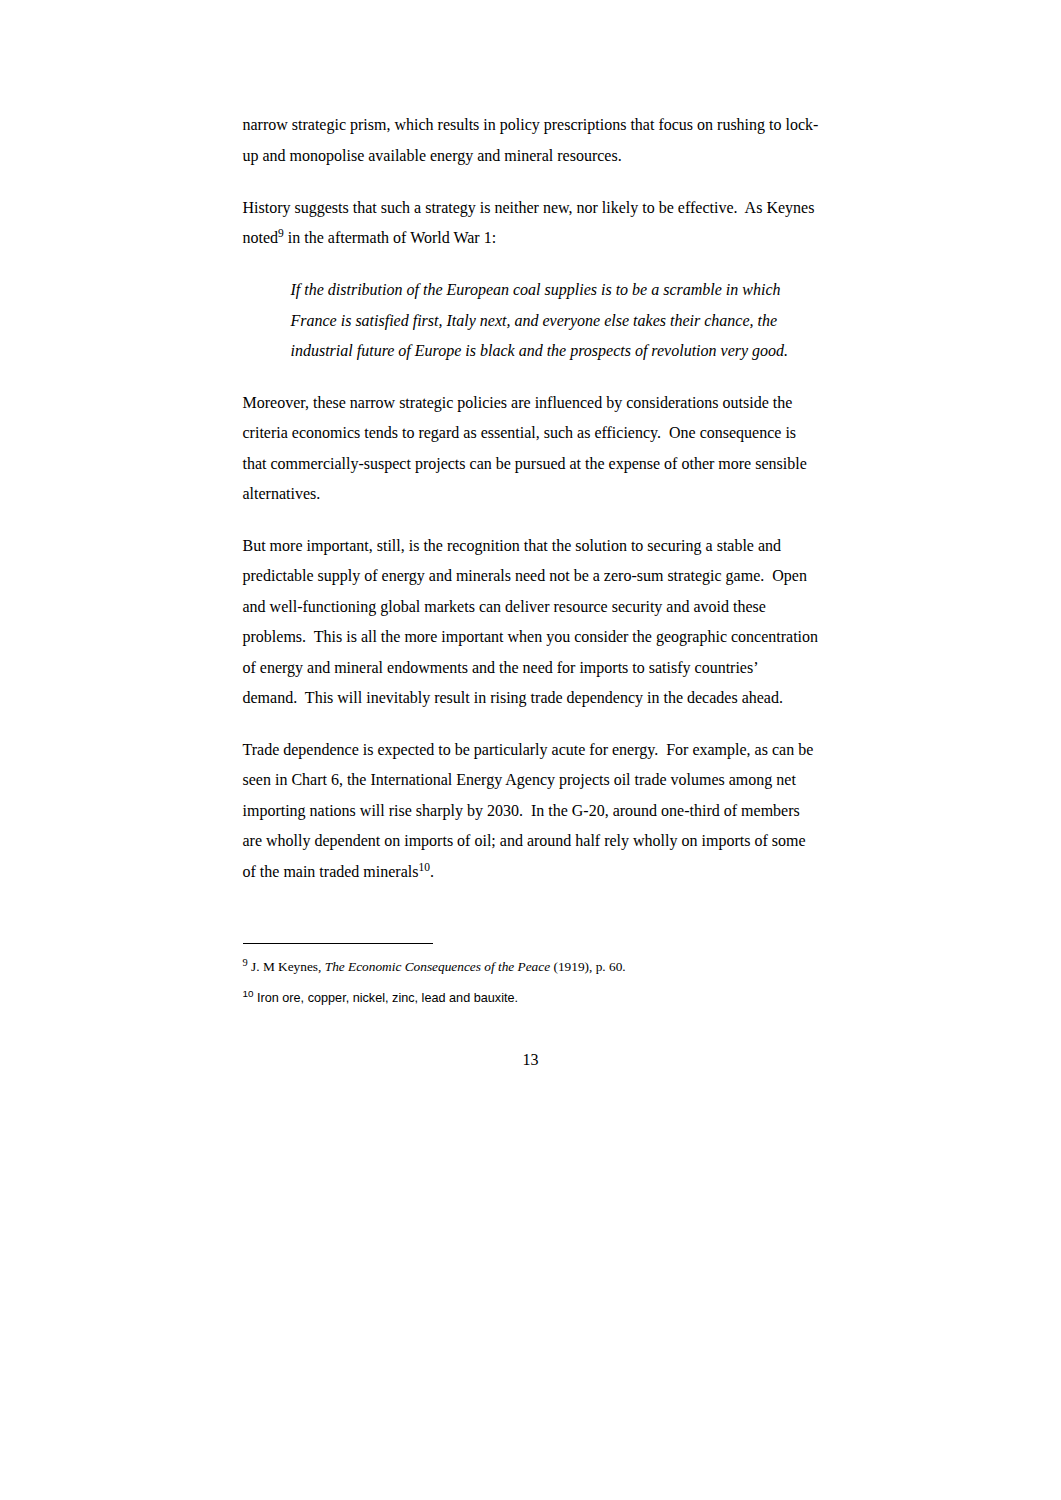narrow strategic prism, which results in policy prescriptions that focus on rushing to lock-up and monopolise available energy and mineral resources.
History suggests that such a strategy is neither new, nor likely to be effective. As Keynes noted9 in the aftermath of World War 1:
If the distribution of the European coal supplies is to be a scramble in which France is satisfied first, Italy next, and everyone else takes their chance, the industrial future of Europe is black and the prospects of revolution very good.
Moreover, these narrow strategic policies are influenced by considerations outside the criteria economics tends to regard as essential, such as efficiency. One consequence is that commercially-suspect projects can be pursued at the expense of other more sensible alternatives.
But more important, still, is the recognition that the solution to securing a stable and predictable supply of energy and minerals need not be a zero-sum strategic game. Open and well-functioning global markets can deliver resource security and avoid these problems. This is all the more important when you consider the geographic concentration of energy and mineral endowments and the need for imports to satisfy countries’ demand. This will inevitably result in rising trade dependency in the decades ahead.
Trade dependence is expected to be particularly acute for energy. For example, as can be seen in Chart 6, the International Energy Agency projects oil trade volumes among net importing nations will rise sharply by 2030. In the G-20, around one-third of members are wholly dependent on imports of oil; and around half rely wholly on imports of some of the main traded minerals10.
9 J. M Keynes, The Economic Consequences of the Peace (1919), p. 60.
10 Iron ore, copper, nickel, zinc, lead and bauxite.
13